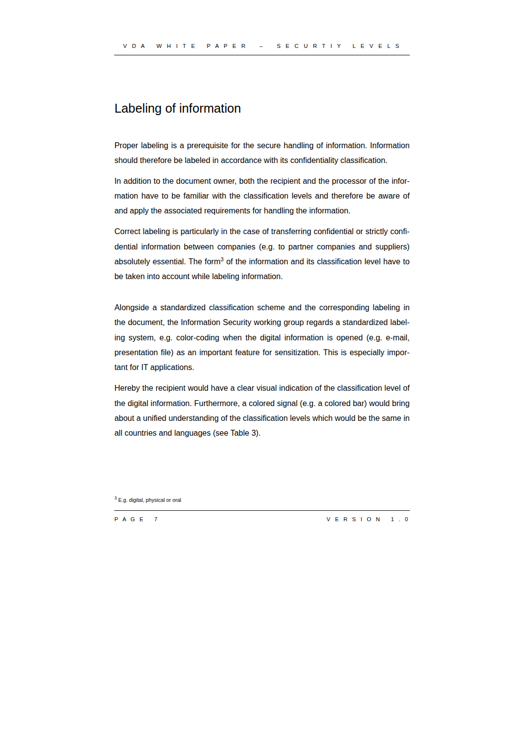V D A W H I T E P A P E R – S E C U R T I Y L E V E L S
Labeling of information
Proper labeling is a prerequisite for the secure handling of information. Information should therefore be labeled in accordance with its confidentiality classification.
In addition to the document owner, both the recipient and the processor of the information have to be familiar with the classification levels and therefore be aware of and apply the associated requirements for handling the information.
Correct labeling is particularly in the case of transferring confidential or strictly confidential information between companies (e.g. to partner companies and suppliers) absolutely essential. The form3 of the information and its classification level have to be taken into account while labeling information.
Alongside a standardized classification scheme and the corresponding labeling in the document, the Information Security working group regards a standardized labeling system, e.g. color-coding when the digital information is opened (e.g. e-mail, presentation file) as an important feature for sensitization. This is especially important for IT applications.
Hereby the recipient would have a clear visual indication of the classification level of the digital information. Furthermore, a colored signal (e.g. a colored bar) would bring about a unified understanding of the classification levels which would be the same in all countries and languages (see Table 3).
3 E.g. digital, physical or oral
P A G E 7 V E R S I O N 1 . 0